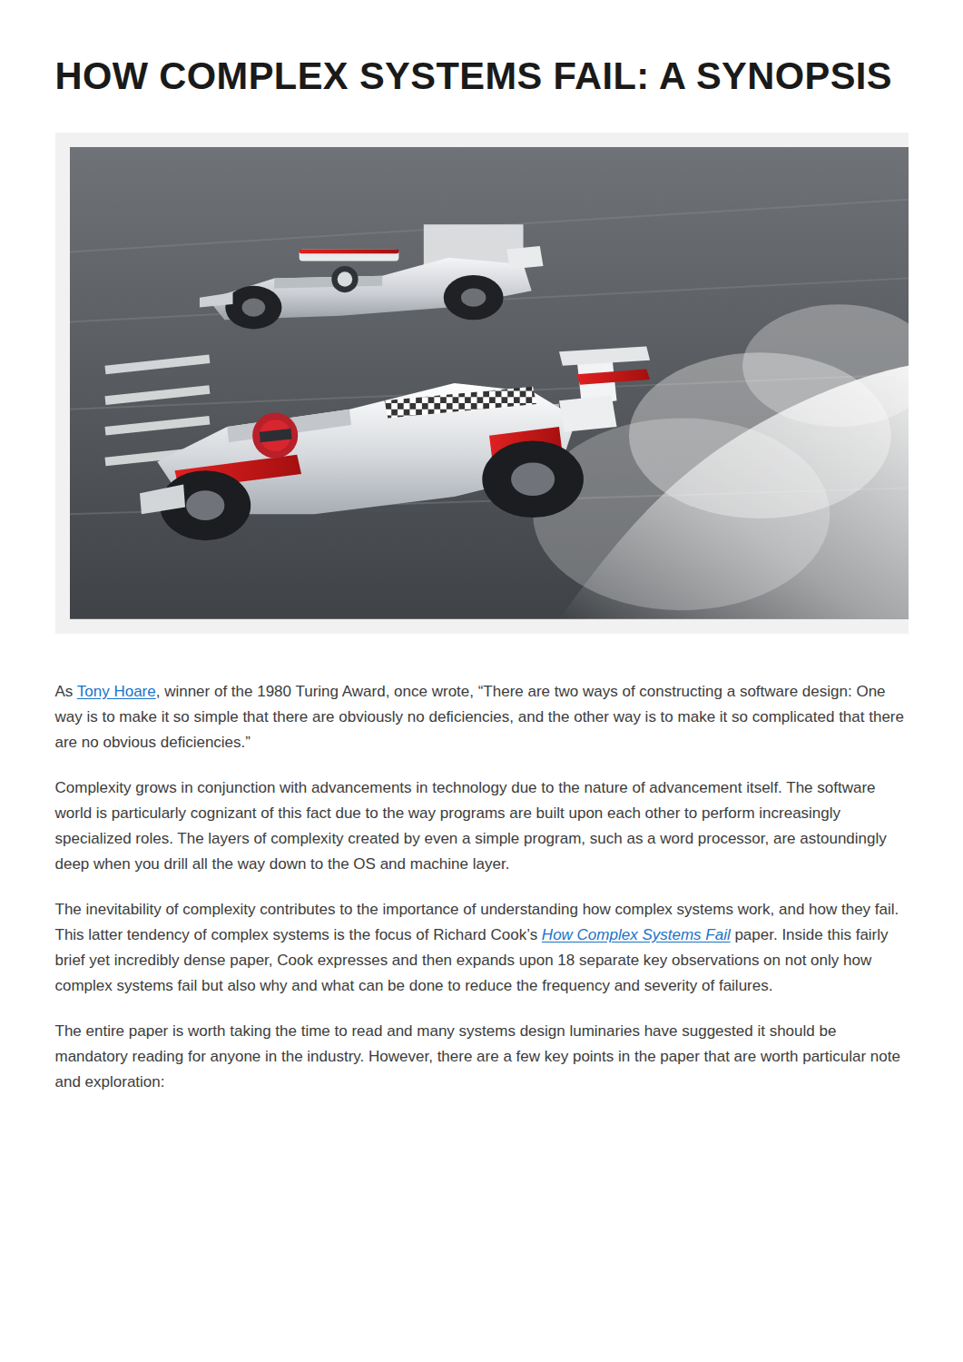How Complex Systems Fail: A Synopsis
As Tony Hoare, winner of the 1980 Turing Award, once wrote, “There are two ways of constructing a software design: One way is to make it so simple that there are obviously no deficiencies, and the other way is to make it so complicated that there are no obvious deficiencies.”
Complexity grows in conjunction with advancements in technology due to the nature of advancement itself. The software world is particularly cognizant of this fact due to the way programs are built upon each other to perform increasingly specialized roles. The layers of complexity created by even a simple program, such as a word processor, are astoundingly deep when you drill all the way down to the OS and machine layer.
The inevitability of complexity contributes to the importance of understanding how complex systems work, and how they fail. This latter tendency of complex systems is the focus of Richard Cook’s How Complex Systems Fail paper. Inside this fairly brief yet incredibly dense paper, Cook expresses and then expands upon 18 separate key observations on not only how complex systems fail but also why and what can be done to reduce the frequency and severity of failures.
The entire paper is worth taking the time to read and many systems design luminaries have suggested it should be mandatory reading for anyone in the industry. However, there are a few key points in the paper that are worth particular note and exploration: